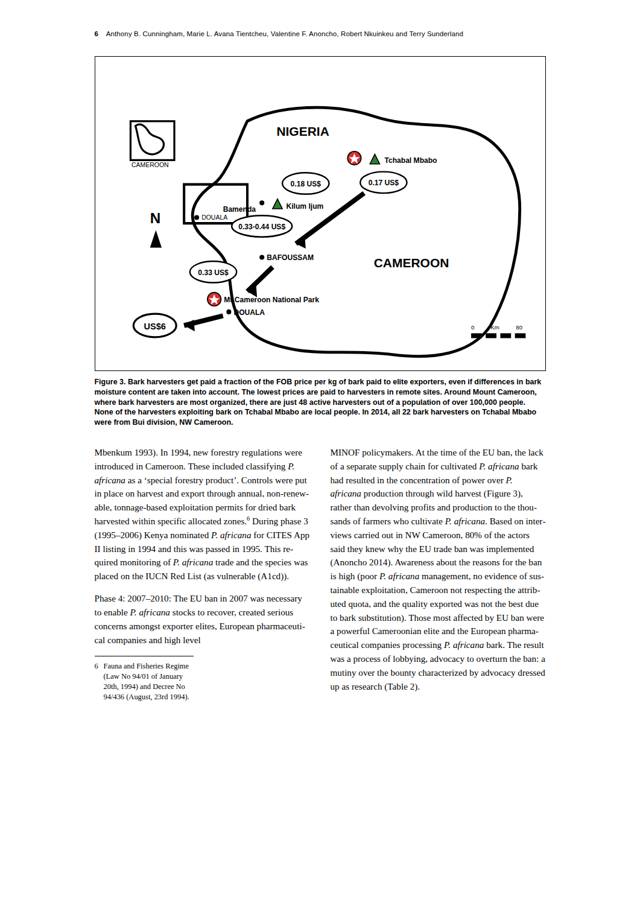6 Anthony B. Cunningham, Marie L. Avana Tientcheu, Valentine F. Anoncho, Robert Nkuinkeu and Terry Sunderland
Figure 3. Bark harvesters get paid a fraction of the FOB price per kg of bark paid to elite exporters, even if differences in bark moisture content are taken into account. The lowest prices are paid to harvesters in remote sites. Around Mount Cameroon, where bark harvesters are most organized, there are just 48 active harvesters out of a population of over 100,000 people. None of the harvesters exploiting bark on Tchabal Mbabo are local people. In 2014, all 22 bark harvesters on Tchabal Mbabo were from Bui division, NW Cameroon.
Mbenkum 1993). In 1994, new forestry regulations were introduced in Cameroon. These included classifying P. africana as a ‘special forestry product’. Controls were put in place on harvest and export through annual, non-renewable, tonnage-based exploitation permits for dried bark harvested within specific allocated zones.6 During phase 3 (1995–2006) Kenya nominated P. africana for CITES App II listing in 1994 and this was passed in 1995. This required monitoring of P. africana trade and the species was placed on the IUCN Red List (as vulnerable (A1cd)).
Phase 4: 2007–2010: The EU ban in 2007 was necessary to enable P. africana stocks to recover, created serious concerns amongst exporter elites, European pharmaceutical companies and high level
6 Fauna and Fisheries Regime (Law No 94/01 of January 20th, 1994) and Decree No 94/436 (August, 23rd 1994).
MINOF policymakers. At the time of the EU ban, the lack of a separate supply chain for cultivated P. africana bark had resulted in the concentration of power over P. africana production through wild harvest (Figure 3), rather than devolving profits and production to the thousands of farmers who cultivate P. africana. Based on interviews carried out in NW Cameroon, 80% of the actors said they knew why the EU trade ban was implemented (Anoncho 2014). Awareness about the reasons for the ban is high (poor P. africana management, no evidence of sustainable exploitation, Cameroon not respecting the attributed quota, and the quality exported was not the best due to bark substitution). Those most affected by EU ban were a powerful Cameroonian elite and the European pharmaceutical companies processing P. africana bark. The result was a process of lobbying, advocacy to overturn the ban: a mutiny over the bounty characterized by advocacy dressed up as research (Table 2).